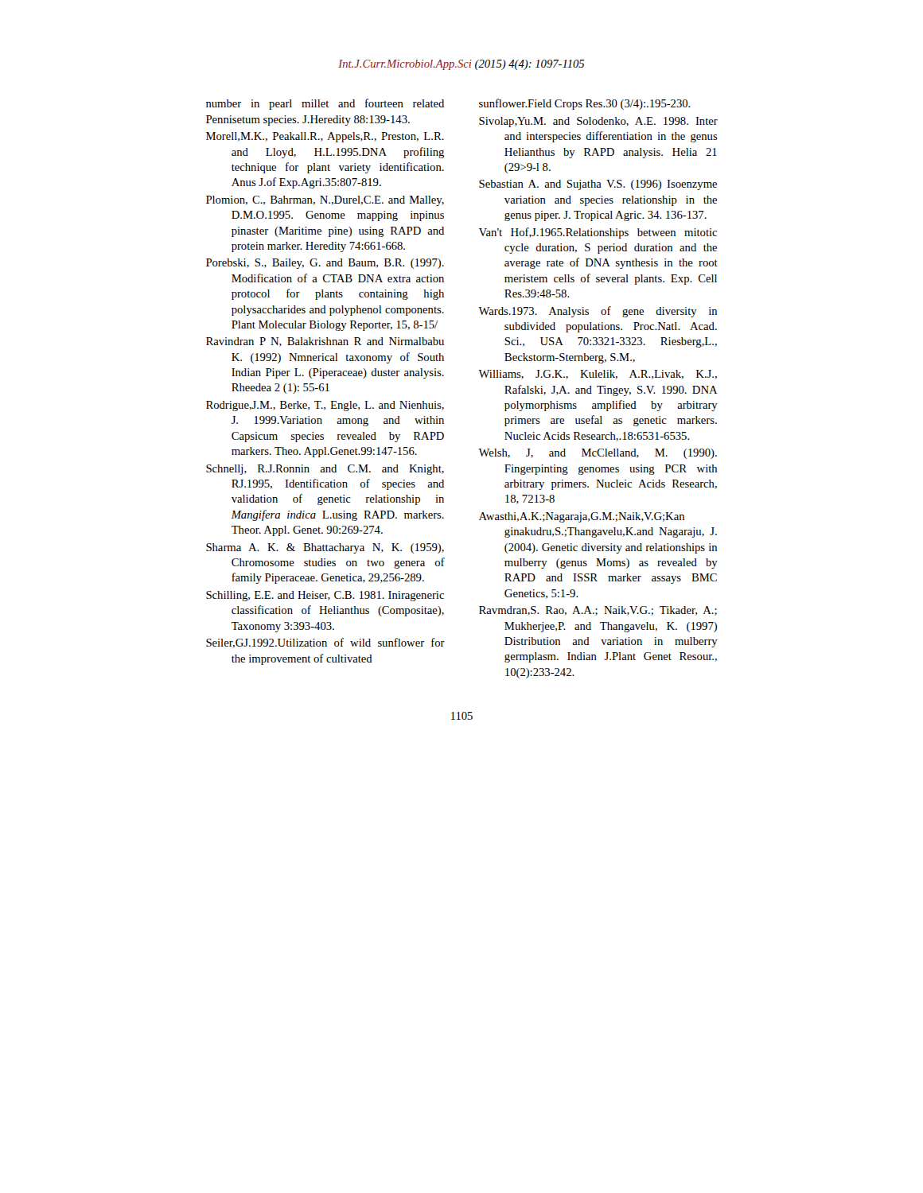Int.J.Curr.Microbiol.App.Sci (2015) 4(4): 1097-1105
number in pearl millet and fourteen related Pennisetum species. J.Heredity 88:139-143.
Morell,M.K., Peakall.R., Appels,R., Preston, L.R. and Lloyd, H.L.1995.DNA profiling technique for plant variety identification. Anus J.of Exp.Agri.35:807-819.
Plomion, C., Bahrman, N.,Durel,C.E. and Malley, D.M.O.1995. Genome mapping inpinus pinaster (Maritime pine) using RAPD and protein marker. Heredity 74:661-668.
Porebski, S., Bailey, G. and Baum, B.R. (1997). Modification of a CTAB DNA extra action protocol for plants containing high polysaccharides and polyphenol components. Plant Molecular Biology Reporter, 15, 8-15/
Ravindran P N, Balakrishnan R and Nirmalbabu K. (1992) Nmnerical taxonomy of South Indian Piper L. (Piperaceae) duster analysis. Rheedea 2 (1): 55-61
Rodrigue,J.M., Berke, T., Engle, L. and Nienhuis, J. 1999.Variation among and within Capsicum species revealed by RAPD markers. Theo. Appl.Genet.99:147-156.
Schnellj, R.J.Ronnin and C.M. and Knight, RJ.1995, Identification of species and validation of genetic relationship in Mangifera indica L.using RAPD. markers. Theor. Appl. Genet. 90:269-274.
Sharma A. K. & Bhattacharya N, K. (1959), Chromosome studies on two genera of family Piperaceae. Genetica, 29,256-289.
Schilling, E.E. and Heiser, C.B. 1981. Inirageneric classification of Helianthus (Compositae), Taxonomy 3:393-403.
Seiler,GJ.1992.Utilization of wild sunflower for the improvement of cultivated
sunflower.Field Crops Res.30 (3/4):.195-230.
Sivolap,Yu.M. and Solodenko, A.E. 1998. Inter and interspecies differentiation in the genus Helianthus by RAPD analysis. Helia 21 (29>9-l 8.
Sebastian A. and Sujatha V.S. (1996) Isoenzyme variation and species relationship in the genus piper. J. Tropical Agric. 34. 136-137.
Van't Hof,J.1965.Relationships between mitotic cycle duration, S period duration and the average rate of DNA synthesis in the root meristem cells of several plants. Exp. Cell Res.39:48-58.
Wards.1973. Analysis of gene diversity in subdivided populations. Proc.Natl. Acad. Sci., USA 70:3321-3323. Riesberg,L., Beckstorm-Sternberg, S.M.,
Williams, J.G.K., Kulelik, A.R.,Livak, K.J., Rafalski, J,A. and Tingey, S.V. 1990. DNA polymorphisms amplified by arbitrary primers are usefal as genetic markers. Nucleic Acids Research,.18:6531-6535.
Welsh, J, and McClelland, M. (1990). Fingerpinting genomes using PCR with arbitrary primers. Nucleic Acids Research, 18, 7213-8
Awasthi,A.K.;Nagaraja,G.M.;Naik,V.G;Kan ginakudru,S.;Thangavelu,K.and Nagaraju, J. (2004). Genetic diversity and relationships in mulberry (genus Moms) as revealed by RAPD and ISSR marker assays BMC Genetics, 5:1-9.
Ravmdran,S. Rao, A.A.; Naik,V.G.; Tikader, A.; Mukherjee,P. and Thangavelu, K. (1997) Distribution and variation in mulberry germplasm. Indian J.Plant Genet Resour., 10(2):233-242.
1105